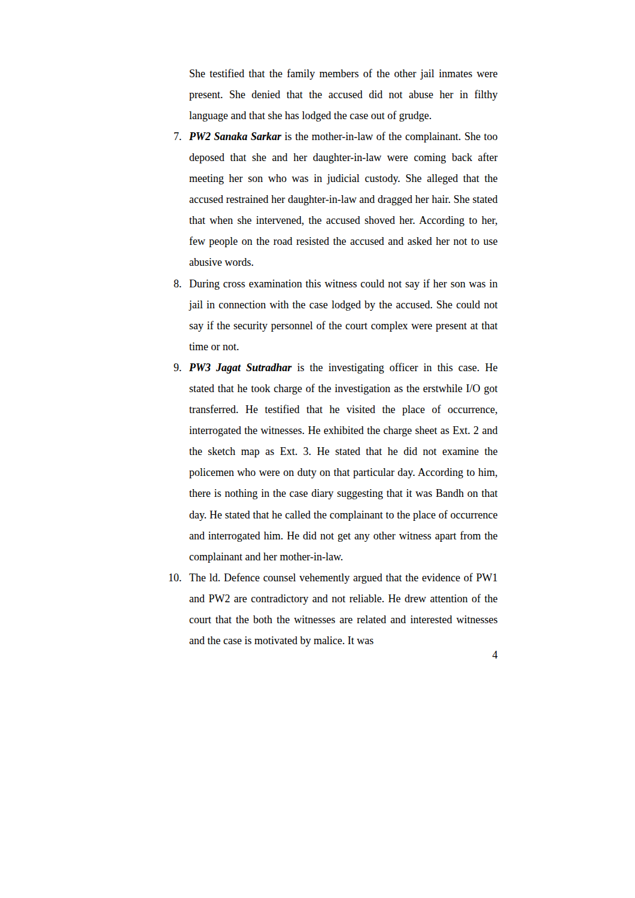She testified that the family members of the other jail inmates were present. She denied that the accused did not abuse her in filthy language and that she has lodged the case out of grudge.
7. PW2 Sanaka Sarkar is the mother-in-law of the complainant. She too deposed that she and her daughter-in-law were coming back after meeting her son who was in judicial custody. She alleged that the accused restrained her daughter-in-law and dragged her hair. She stated that when she intervened, the accused shoved her. According to her, few people on the road resisted the accused and asked her not to use abusive words.
8. During cross examination this witness could not say if her son was in jail in connection with the case lodged by the accused. She could not say if the security personnel of the court complex were present at that time or not.
9. PW3 Jagat Sutradhar is the investigating officer in this case. He stated that he took charge of the investigation as the erstwhile I/O got transferred. He testified that he visited the place of occurrence, interrogated the witnesses. He exhibited the charge sheet as Ext. 2 and the sketch map as Ext. 3. He stated that he did not examine the policemen who were on duty on that particular day. According to him, there is nothing in the case diary suggesting that it was Bandh on that day. He stated that he called the complainant to the place of occurrence and interrogated him. He did not get any other witness apart from the complainant and her mother-in-law.
10. The ld. Defence counsel vehemently argued that the evidence of PW1 and PW2 are contradictory and not reliable. He drew attention of the court that the both the witnesses are related and interested witnesses and the case is motivated by malice. It was
4